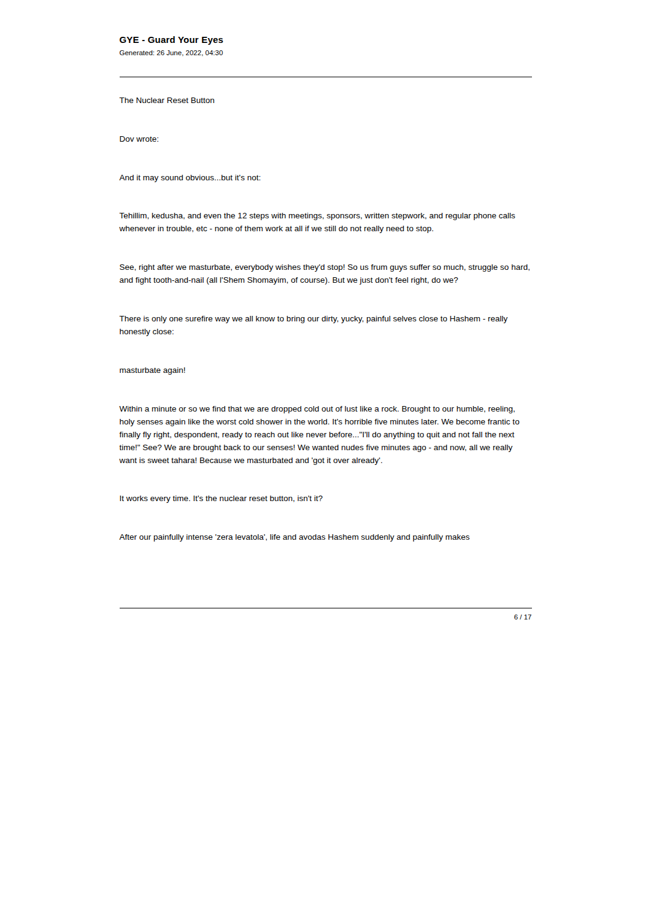GYE - Guard Your Eyes
Generated: 26 June, 2022, 04:30
The Nuclear Reset Button
Dov wrote:
And it may sound obvious...but it's not:
Tehillim, kedusha, and even the 12 steps with meetings, sponsors, written stepwork, and regular phone calls whenever in trouble, etc - none of them work at all if we still do not really need to stop.
See, right after we masturbate, everybody wishes they'd stop! So us frum guys suffer so much, struggle so hard, and fight tooth-and-nail (all l'Shem Shomayim, of course). But we just don't feel right, do we?
There is only one surefire way we all know to bring our dirty, yucky, painful selves close to Hashem - really honestly close:
masturbate again!
Within a minute or so we find that we are dropped cold out of lust like a rock. Brought to our humble, reeling, holy senses again like the worst cold shower in the world. It's horrible five minutes later. We become frantic to finally fly right, despondent, ready to reach out like never before..."I'll do anything to quit and not fall the next time!" See? We are brought back to our senses! We wanted nudes five minutes ago - and now, all we really want is sweet tahara! Because we masturbated and 'got it over already'.
It works every time. It's the nuclear reset button, isn't it?
After our painfully intense 'zera levatola', life and avodas Hashem suddenly and painfully makes
6 / 17